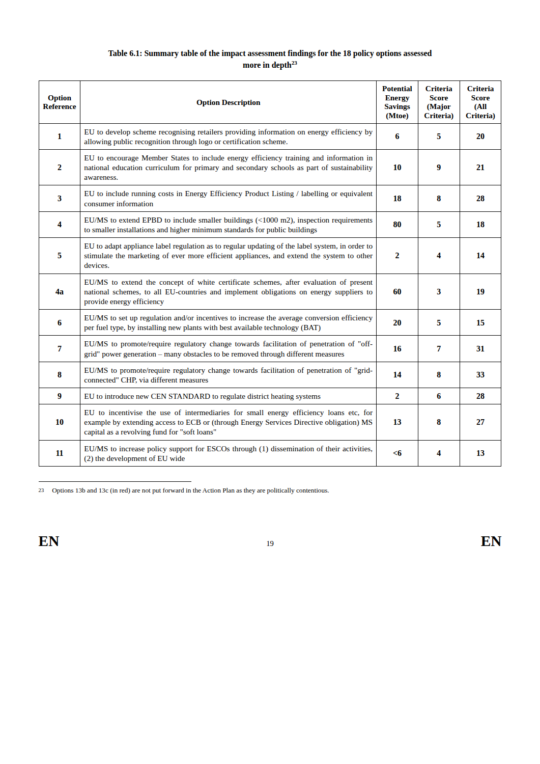Table 6.1: Summary table of the impact assessment findings for the 18 policy options assessed
more in depth23
| Option Reference | Option Description | Potential Energy Savings (Mtoe) | Criteria Score (Major Criteria) | Criteria Score (All Criteria) |
| --- | --- | --- | --- | --- |
| 1 | EU to develop scheme recognising retailers providing information on energy efficiency by allowing public recognition through logo or certification scheme. | 6 | 5 | 20 |
| 2 | EU to encourage Member States to include energy efficiency training and information in national education curriculum for primary and secondary schools as part of sustainability awareness. | 10 | 9 | 21 |
| 3 | EU to include running costs in Energy Efficiency Product Listing / labelling or equivalent consumer information | 18 | 8 | 28 |
| 4 | EU/MS to extend EPBD to include smaller buildings (<1000 m2), inspection requirements to smaller installations and higher minimum standards for public buildings | 80 | 5 | 18 |
| 5 | EU to adapt appliance label regulation as to regular updating of the label system, in order to stimulate the marketing of ever more efficient appliances, and extend the system to other devices. | 2 | 4 | 14 |
| 4a | EU/MS to extend the concept of white certificate schemes, after evaluation of present national schemes, to all EU-countries and implement obligations on energy suppliers to provide energy efficiency | 60 | 3 | 19 |
| 6 | EU/MS to set up regulation and/or incentives to increase the average conversion efficiency per fuel type, by installing new plants with best available technology (BAT) | 20 | 5 | 15 |
| 7 | EU/MS to promote/require regulatory change towards facilitation of penetration of "off-grid" power generation – many obstacles to be removed through different measures | 16 | 7 | 31 |
| 8 | EU/MS to promote/require regulatory change towards facilitation of penetration of "grid-connected" CHP, via different measures | 14 | 8 | 33 |
| 9 | EU to introduce new CEN STANDARD to regulate district heating systems | 2 | 6 | 28 |
| 10 | EU to incentivise the use of intermediaries for small energy efficiency loans etc, for example by extending access to ECB or (through Energy Services Directive obligation) MS capital as a revolving fund for "soft loans" | 13 | 8 | 27 |
| 11 | EU/MS to increase policy support for ESCOs through (1) dissemination of their activities, (2) the development of EU wide | <6 | 4 | 13 |
23 Options 13b and 13c (in red) are not put forward in the Action Plan as they are politically contentious.
EN 19 EN